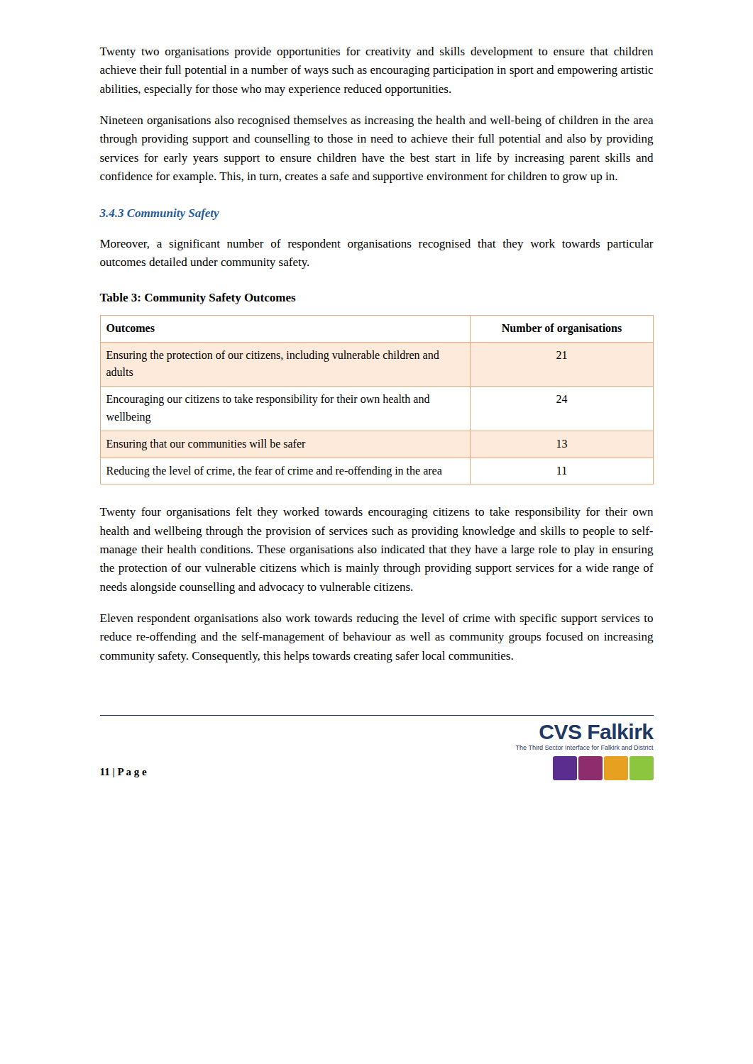Twenty two organisations provide opportunities for creativity and skills development to ensure that children achieve their full potential in a number of ways such as encouraging participation in sport and empowering artistic abilities, especially for those who may experience reduced opportunities.
Nineteen organisations also recognised themselves as increasing the health and well-being of children in the area through providing support and counselling to those in need to achieve their full potential and also by providing services for early years support to ensure children have the best start in life by increasing parent skills and confidence for example. This, in turn, creates a safe and supportive environment for children to grow up in.
3.4.3 Community Safety
Moreover, a significant number of respondent organisations recognised that they work towards particular outcomes detailed under community safety.
Table 3: Community Safety Outcomes
| Outcomes | Number of organisations |
| --- | --- |
| Ensuring the protection of our citizens, including vulnerable children and adults | 21 |
| Encouraging our citizens to take responsibility for their own health and wellbeing | 24 |
| Ensuring that our communities will be safer | 13 |
| Reducing the level of crime, the fear of crime and re-offending in the area | 11 |
Twenty four organisations felt they worked towards encouraging citizens to take responsibility for their own health and wellbeing through the provision of services such as providing knowledge and skills to people to self-manage their health conditions. These organisations also indicated that they have a large role to play in ensuring the protection of our vulnerable citizens which is mainly through providing support services for a wide range of needs alongside counselling and advocacy to vulnerable citizens.
Eleven respondent organisations also work towards reducing the level of crime with specific support services to reduce re-offending and the self-management of behaviour as well as community groups focused on increasing community safety. Consequently, this helps towards creating safer local communities.
11 | P a g e
CVS Falkirk
The Third Sector Interface for Falkirk and District